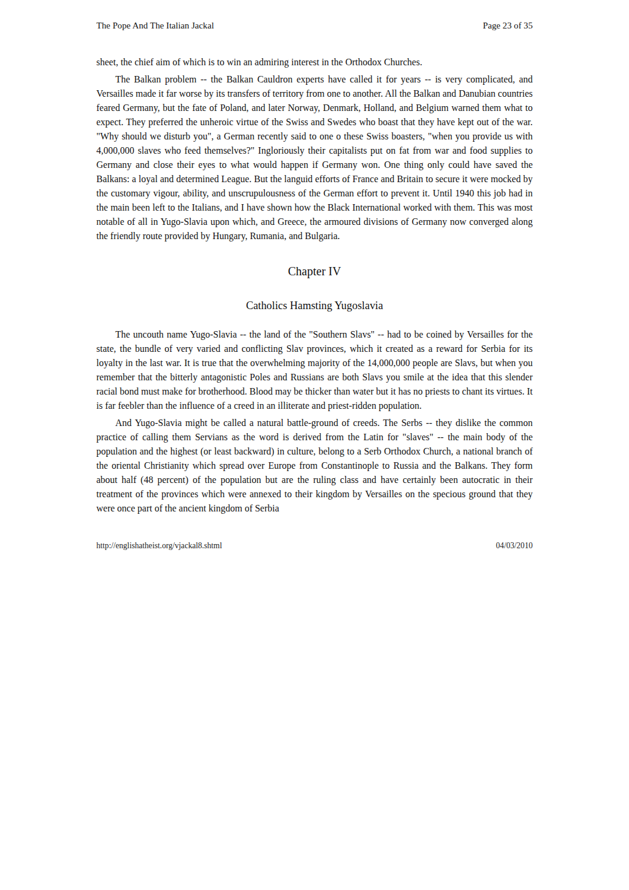The Pope And The Italian Jackal Page 23 of 35
sheet, the chief aim of which is to win an admiring interest in the Orthodox Churches.
The Balkan problem -- the Balkan Cauldron experts have called it for years -- is very complicated, and Versailles made it far worse by its transfers of territory from one to another. All the Balkan and Danubian countries feared Germany, but the fate of Poland, and later Norway, Denmark, Holland, and Belgium warned them what to expect. They preferred the unheroic virtue of the Swiss and Swedes who boast that they have kept out of the war. "Why should we disturb you", a German recently said to one o these Swiss boasters, "when you provide us with 4,000,000 slaves who feed themselves?" Ingloriously their capitalists put on fat from war and food supplies to Germany and close their eyes to what would happen if Germany won. One thing only could have saved the Balkans: a loyal and determined League. But the languid efforts of France and Britain to secure it were mocked by the customary vigour, ability, and unscrupulousness of the German effort to prevent it. Until 1940 this job had in the main been left to the Italians, and I have shown how the Black International worked with them. This was most notable of all in Yugo-Slavia upon which, and Greece, the armoured divisions of Germany now converged along the friendly route provided by Hungary, Rumania, and Bulgaria.
Chapter IV
Catholics Hamsting Yugoslavia
The uncouth name Yugo-Slavia -- the land of the "Southern Slavs" -- had to be coined by Versailles for the state, the bundle of very varied and conflicting Slav provinces, which it created as a reward for Serbia for its loyalty in the last war. It is true that the overwhelming majority of the 14,000,000 people are Slavs, but when you remember that the bitterly antagonistic Poles and Russians are both Slavs you smile at the idea that this slender racial bond must make for brotherhood. Blood may be thicker than water but it has no priests to chant its virtues. It is far feebler than the influence of a creed in an illiterate and priest-ridden population.
And Yugo-Slavia might be called a natural battle-ground of creeds. The Serbs -- they dislike the common practice of calling them Servians as the word is derived from the Latin for "slaves" -- the main body of the population and the highest (or least backward) in culture, belong to a Serb Orthodox Church, a national branch of the oriental Christianity which spread over Europe from Constantinople to Russia and the Balkans. They form about half (48 percent) of the population but are the ruling class and have certainly been autocratic in their treatment of the provinces which were annexed to their kingdom by Versailles on the specious ground that they were once part of the ancient kingdom of Serbia
http://englishatheist.org/vjackal8.shtml 04/03/2010